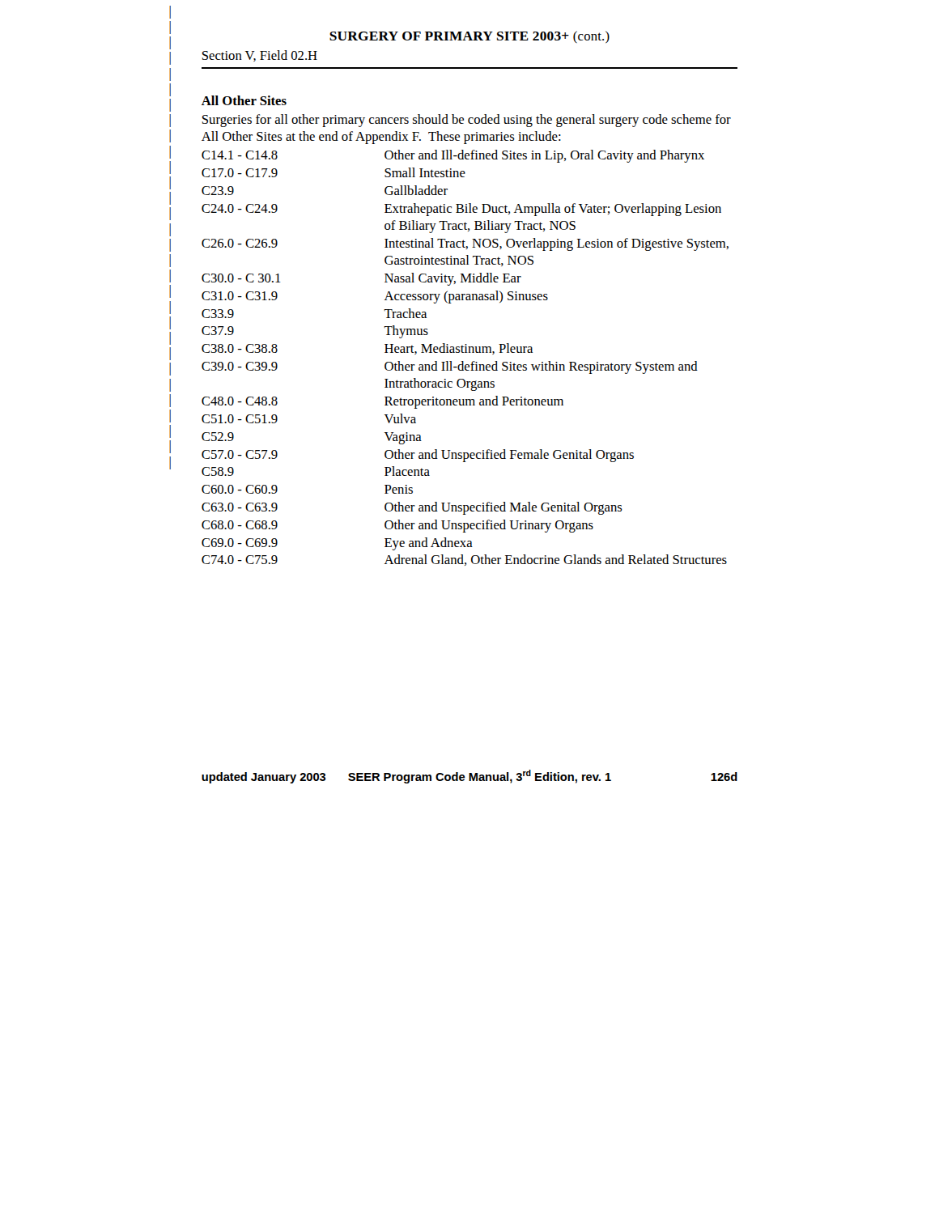|
|
|
|
|
|
|
|
|
|
|
|
|
|
|
|
|
|
|
|
|
|
|
|
|
|
|
|
|
|
SURGERY OF PRIMARY SITE 2003+ (cont.)
Section V, Field 02.H
All Other Sites
Surgeries for all other primary cancers should be coded using the general surgery code scheme for All Other Sites at the end of Appendix F. These primaries include:
| C14.1 - C14.8 | Other and Ill-defined Sites in Lip, Oral Cavity and Pharynx |
| C17.0 - C17.9 | Small Intestine |
| C23.9 | Gallbladder |
| C24.0 - C24.9 | Extrahepatic Bile Duct, Ampulla of Vater; Overlapping Lesion of Biliary Tract, Biliary Tract, NOS |
| C26.0 - C26.9 | Intestinal Tract, NOS, Overlapping Lesion of Digestive System, Gastrointestinal Tract, NOS |
| C30.0 - C 30.1 | Nasal Cavity, Middle Ear |
| C31.0 - C31.9 | Accessory (paranasal) Sinuses |
| C33.9 | Trachea |
| C37.9 | Thymus |
| C38.0 - C38.8 | Heart, Mediastinum, Pleura |
| C39.0 - C39.9 | Other and Ill-defined Sites within Respiratory System and Intrathoracic Organs |
| C48.0 - C48.8 | Retroperitoneum and Peritoneum |
| C51.0 - C51.9 | Vulva |
| C52.9 | Vagina |
| C57.0 - C57.9 | Other and Unspecified Female Genital Organs |
| C58.9 | Placenta |
| C60.0 - C60.9 | Penis |
| C63.0 - C63.9 | Other and Unspecified Male Genital Organs |
| C68.0 - C68.9 | Other and Unspecified Urinary Organs |
| C69.0 - C69.9 | Eye and Adnexa |
| C74.0 - C75.9 | Adrenal Gland, Other Endocrine Glands and Related Structures |
updated January 2003 SEER Program Code Manual, 3rd Edition, rev. 1 126d